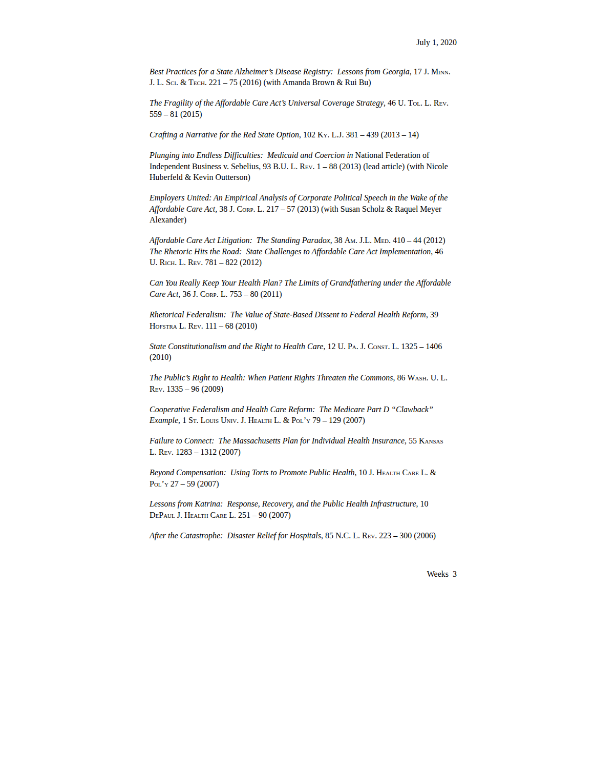July 1, 2020
Best Practices for a State Alzheimer’s Disease Registry: Lessons from Georgia, 17 J. Minn. J. L. Sci. & Tech. 221 – 75 (2016) (with Amanda Brown & Rui Bu)
The Fragility of the Affordable Care Act’s Universal Coverage Strategy, 46 U. Tol. L. Rev. 559 – 81 (2015)
Crafting a Narrative for the Red State Option, 102 Ky. L.J. 381 – 439 (2013 – 14)
Plunging into Endless Difficulties: Medicaid and Coercion in National Federation of Independent Business v. Sebelius, 93 B.U. L. Rev. 1 – 88 (2013) (lead article) (with Nicole Huberfeld & Kevin Outterson)
Employers United: An Empirical Analysis of Corporate Political Speech in the Wake of the Affordable Care Act, 38 J. Corp. L. 217 – 57 (2013) (with Susan Scholz & Raquel Meyer Alexander)
Affordable Care Act Litigation: The Standing Paradox, 38 Am. J.L. Med. 410 – 44 (2012)
The Rhetoric Hits the Road: State Challenges to Affordable Care Act Implementation, 46 U. Rich. L. Rev. 781 – 822 (2012)
Can You Really Keep Your Health Plan? The Limits of Grandfathering under the Affordable Care Act, 36 J. Corp. L. 753 – 80 (2011)
Rhetorical Federalism: The Value of State-Based Dissent to Federal Health Reform, 39 Hofstra L. Rev. 111 – 68 (2010)
State Constitutionalism and the Right to Health Care, 12 U. Pa. J. Const. L. 1325 – 1406 (2010)
The Public’s Right to Health: When Patient Rights Threaten the Commons, 86 Wash. U. L. Rev. 1335 – 96 (2009)
Cooperative Federalism and Health Care Reform: The Medicare Part D “Clawback” Example, 1 St. Louis Univ. J. Health L. & Pol’y 79 – 129 (2007)
Failure to Connect: The Massachusetts Plan for Individual Health Insurance, 55 Kansas L. Rev. 1283 – 1312 (2007)
Beyond Compensation: Using Torts to Promote Public Health, 10 J. Health Care L. & Pol’y 27 – 59 (2007)
Lessons from Katrina: Response, Recovery, and the Public Health Infrastructure, 10 DePaul J. Health Care L. 251 – 90 (2007)
After the Catastrophe: Disaster Relief for Hospitals, 85 N.C. L. Rev. 223 – 300 (2006)
Weeks 3